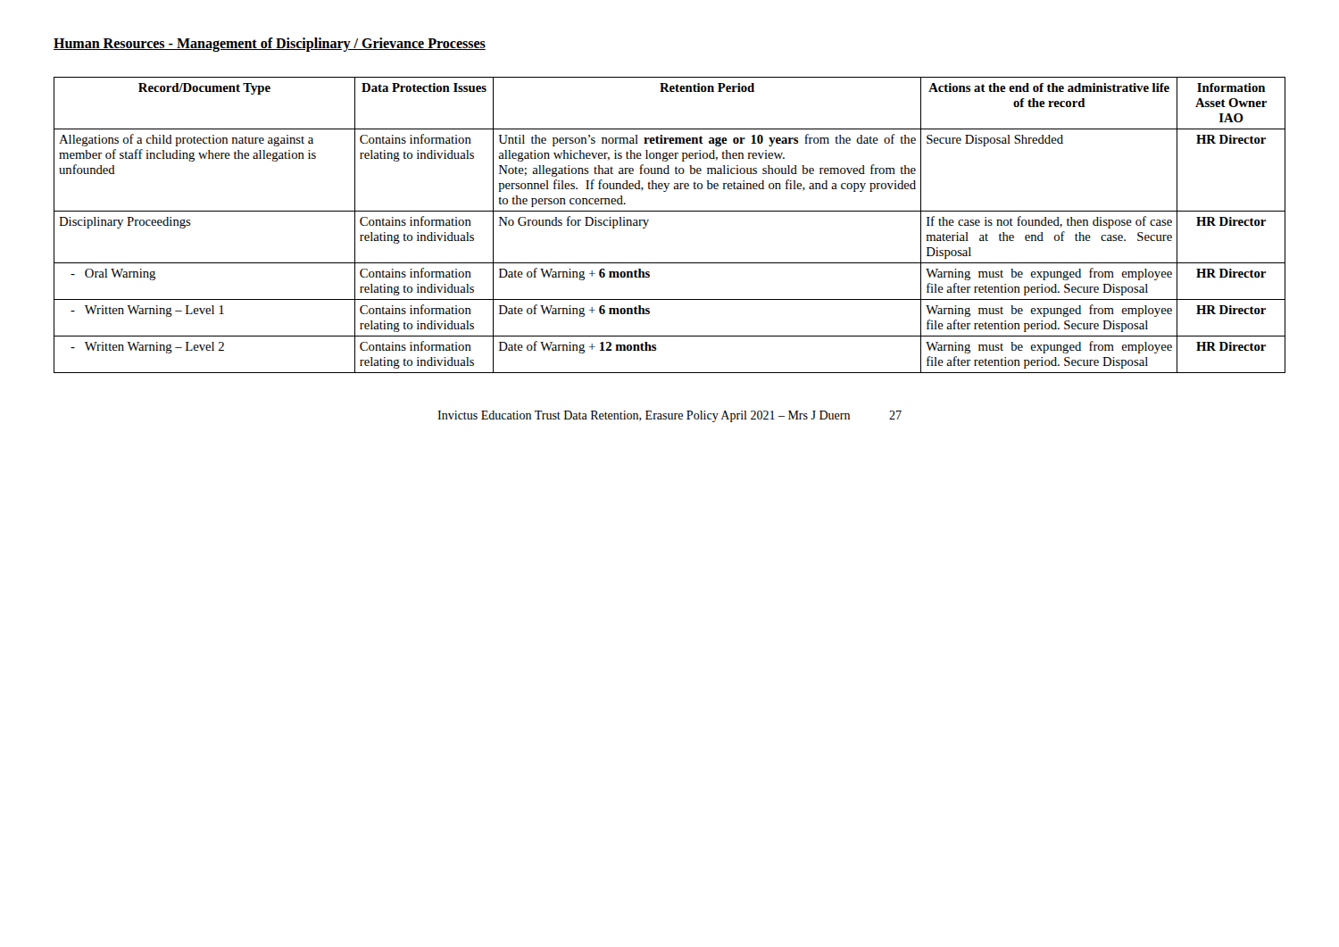Human Resources - Management of Disciplinary / Grievance Processes
| Record/Document Type | Data Protection Issues | Retention Period | Actions at the end of the administrative life of the record | Information Asset Owner IAO |
| --- | --- | --- | --- | --- |
| Allegations of a child protection nature against a member of staff including where the allegation is unfounded | Contains information relating to individuals | Until the person’s normal retirement age or 10 years from the date of the allegation whichever, is the longer period, then review. Note; allegations that are found to be malicious should be removed from the personnel files. If founded, they are to be retained on file, and a copy provided to the person concerned. | Secure Disposal Shredded | HR Director |
| Disciplinary Proceedings | Contains information relating to individuals | No Grounds for Disciplinary | If the case is not founded, then dispose of case material at the end of the case. Secure Disposal | HR Director |
| - Oral Warning | Contains information relating to individuals | Date of Warning + 6 months | Warning must be expunged from employee file after retention period. Secure Disposal | HR Director |
| - Written Warning – Level 1 | Contains information relating to individuals | Date of Warning + 6 months | Warning must be expunged from employee file after retention period. Secure Disposal | HR Director |
| - Written Warning – Level 2 | Contains information relating to individuals | Date of Warning + 12 months | Warning must be expunged from employee file after retention period. Secure Disposal | HR Director |
Invictus Education Trust Data Retention, Erasure Policy April 2021 – Mrs J Duern 27